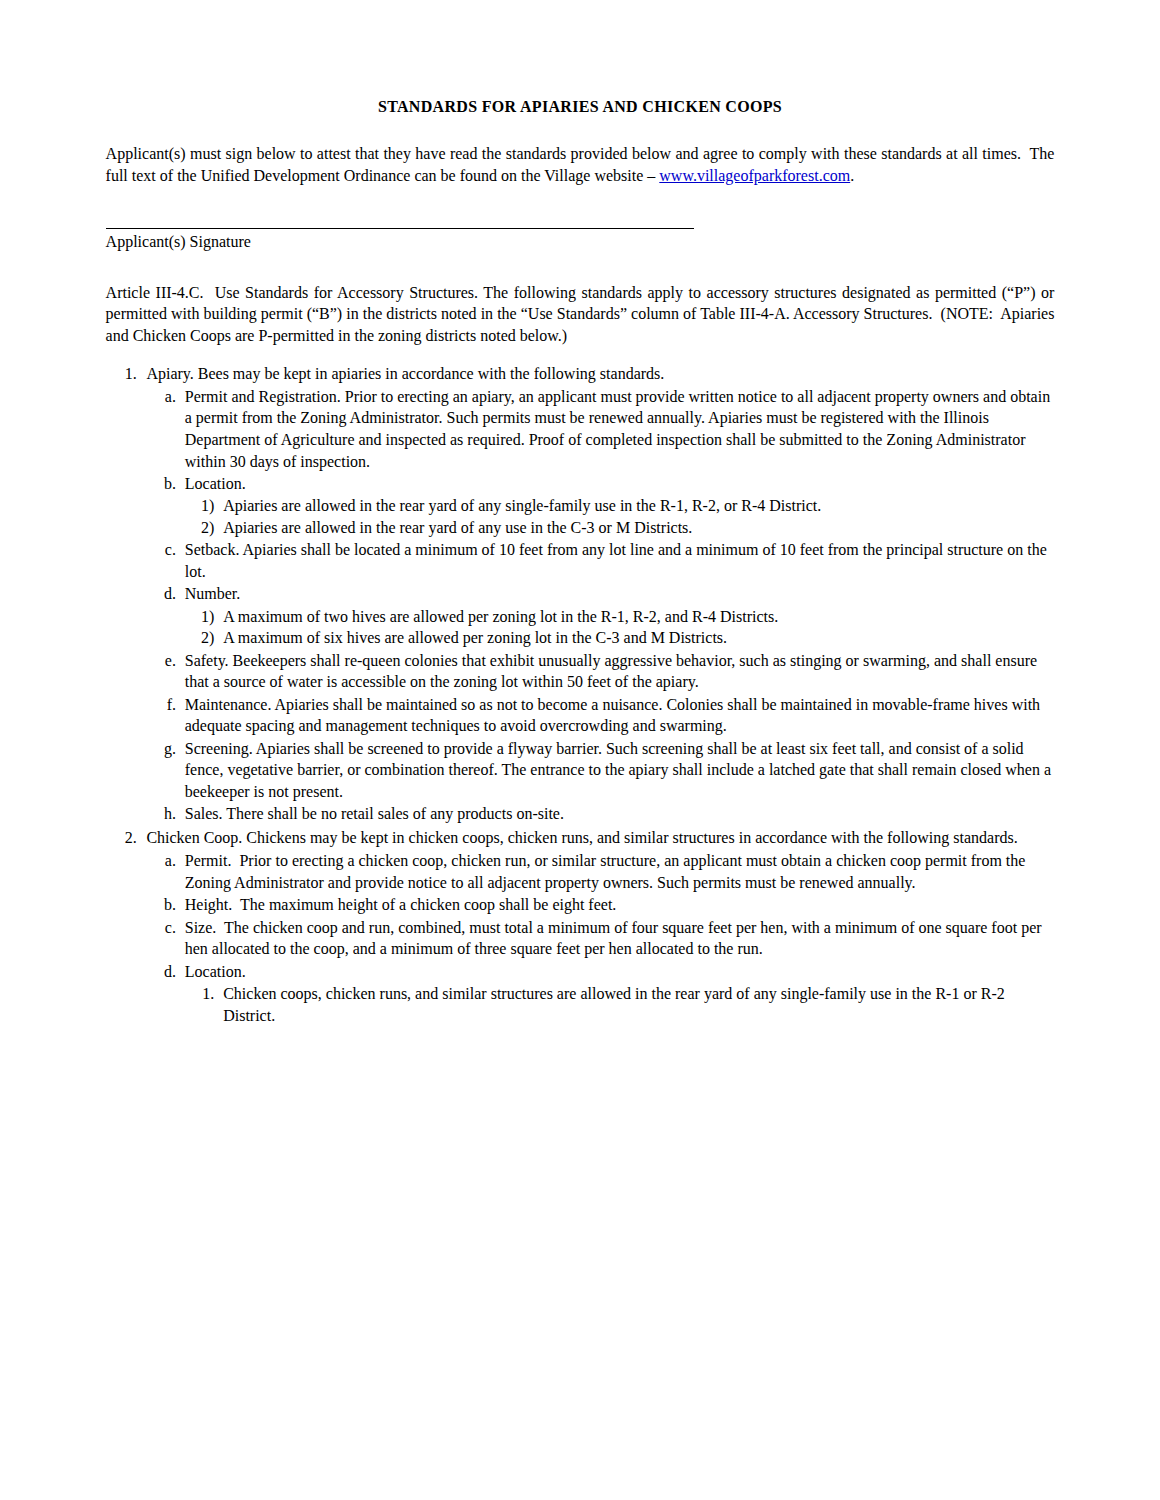Standards for Apiaries and Chicken Coops
Applicant(s) must sign below to attest that they have read the standards provided below and agree to comply with these standards at all times. The full text of the Unified Development Ordinance can be found on the Village website – www.villageofparkforest.com.
Applicant(s) Signature
Article III-4.C. Use Standards for Accessory Structures. The following standards apply to accessory structures designated as permitted (“P”) or permitted with building permit (“B”) in the districts noted in the “Use Standards” column of Table III-4-A. Accessory Structures. (NOTE: Apiaries and Chicken Coops are P-permitted in the zoning districts noted below.)
Apiary. Bees may be kept in apiaries in accordance with the following standards.
Permit and Registration. Prior to erecting an apiary, an applicant must provide written notice to all adjacent property owners and obtain a permit from the Zoning Administrator. Such permits must be renewed annually. Apiaries must be registered with the Illinois Department of Agriculture and inspected as required. Proof of completed inspection shall be submitted to the Zoning Administrator within 30 days of inspection.
Location.
Apiaries are allowed in the rear yard of any single-family use in the R-1, R-2, or R-4 District.
Apiaries are allowed in the rear yard of any use in the C-3 or M Districts.
Setback. Apiaries shall be located a minimum of 10 feet from any lot line and a minimum of 10 feet from the principal structure on the lot.
Number.
A maximum of two hives are allowed per zoning lot in the R-1, R-2, and R-4 Districts.
A maximum of six hives are allowed per zoning lot in the C-3 and M Districts.
Safety. Beekeepers shall re-queen colonies that exhibit unusually aggressive behavior, such as stinging or swarming, and shall ensure that a source of water is accessible on the zoning lot within 50 feet of the apiary.
Maintenance. Apiaries shall be maintained so as not to become a nuisance. Colonies shall be maintained in movable-frame hives with adequate spacing and management techniques to avoid overcrowding and swarming.
Screening. Apiaries shall be screened to provide a flyway barrier. Such screening shall be at least six feet tall, and consist of a solid fence, vegetative barrier, or combination thereof. The entrance to the apiary shall include a latched gate that shall remain closed when a beekeeper is not present.
Sales. There shall be no retail sales of any products on-site.
Chicken Coop. Chickens may be kept in chicken coops, chicken runs, and similar structures in accordance with the following standards.
Permit. Prior to erecting a chicken coop, chicken run, or similar structure, an applicant must obtain a chicken coop permit from the Zoning Administrator and provide notice to all adjacent property owners. Such permits must be renewed annually.
Height. The maximum height of a chicken coop shall be eight feet.
Size. The chicken coop and run, combined, must total a minimum of four square feet per hen, with a minimum of one square foot per hen allocated to the coop, and a minimum of three square feet per hen allocated to the run.
Location.
Chicken coops, chicken runs, and similar structures are allowed in the rear yard of any single-family use in the R-1 or R-2 District.